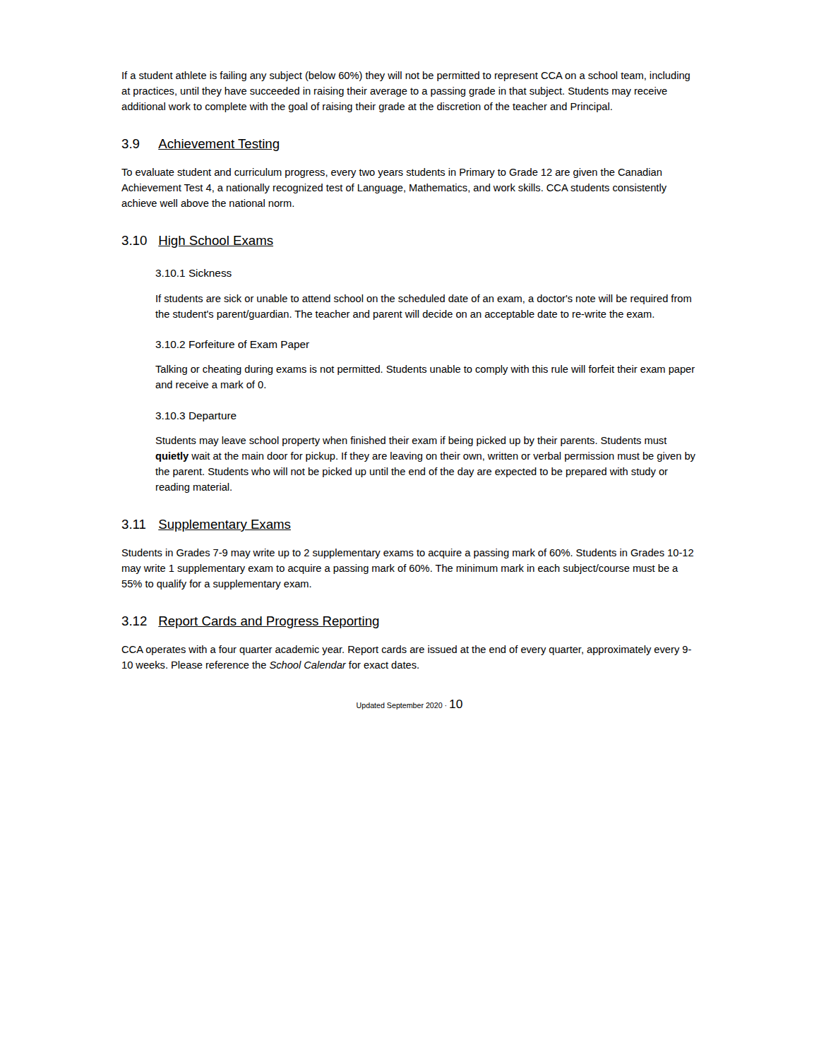If a student athlete is failing any subject (below 60%) they will not be permitted to represent CCA on a school team, including at practices, until they have succeeded in raising their average to a passing grade in that subject. Students may receive additional work to complete with the goal of raising their grade at the discretion of the teacher and Principal.
3.9 Achievement Testing
To evaluate student and curriculum progress, every two years students in Primary to Grade 12 are given the Canadian Achievement Test 4, a nationally recognized test of Language, Mathematics, and work skills. CCA students consistently achieve well above the national norm.
3.10 High School Exams
3.10.1 Sickness
If students are sick or unable to attend school on the scheduled date of an exam, a doctor's note will be required from the student's parent/guardian. The teacher and parent will decide on an acceptable date to re-write the exam.
3.10.2 Forfeiture of Exam Paper
Talking or cheating during exams is not permitted. Students unable to comply with this rule will forfeit their exam paper and receive a mark of 0.
3.10.3 Departure
Students may leave school property when finished their exam if being picked up by their parents. Students must quietly wait at the main door for pickup. If they are leaving on their own, written or verbal permission must be given by the parent. Students who will not be picked up until the end of the day are expected to be prepared with study or reading material.
3.11 Supplementary Exams
Students in Grades 7-9 may write up to 2 supplementary exams to acquire a passing mark of 60%. Students in Grades 10-12 may write 1 supplementary exam to acquire a passing mark of 60%. The minimum mark in each subject/course must be a 55% to qualify for a supplementary exam.
3.12 Report Cards and Progress Reporting
CCA operates with a four quarter academic year. Report cards are issued at the end of every quarter, approximately every 9-10 weeks. Please reference the School Calendar for exact dates.
Updated September 2020 · 10